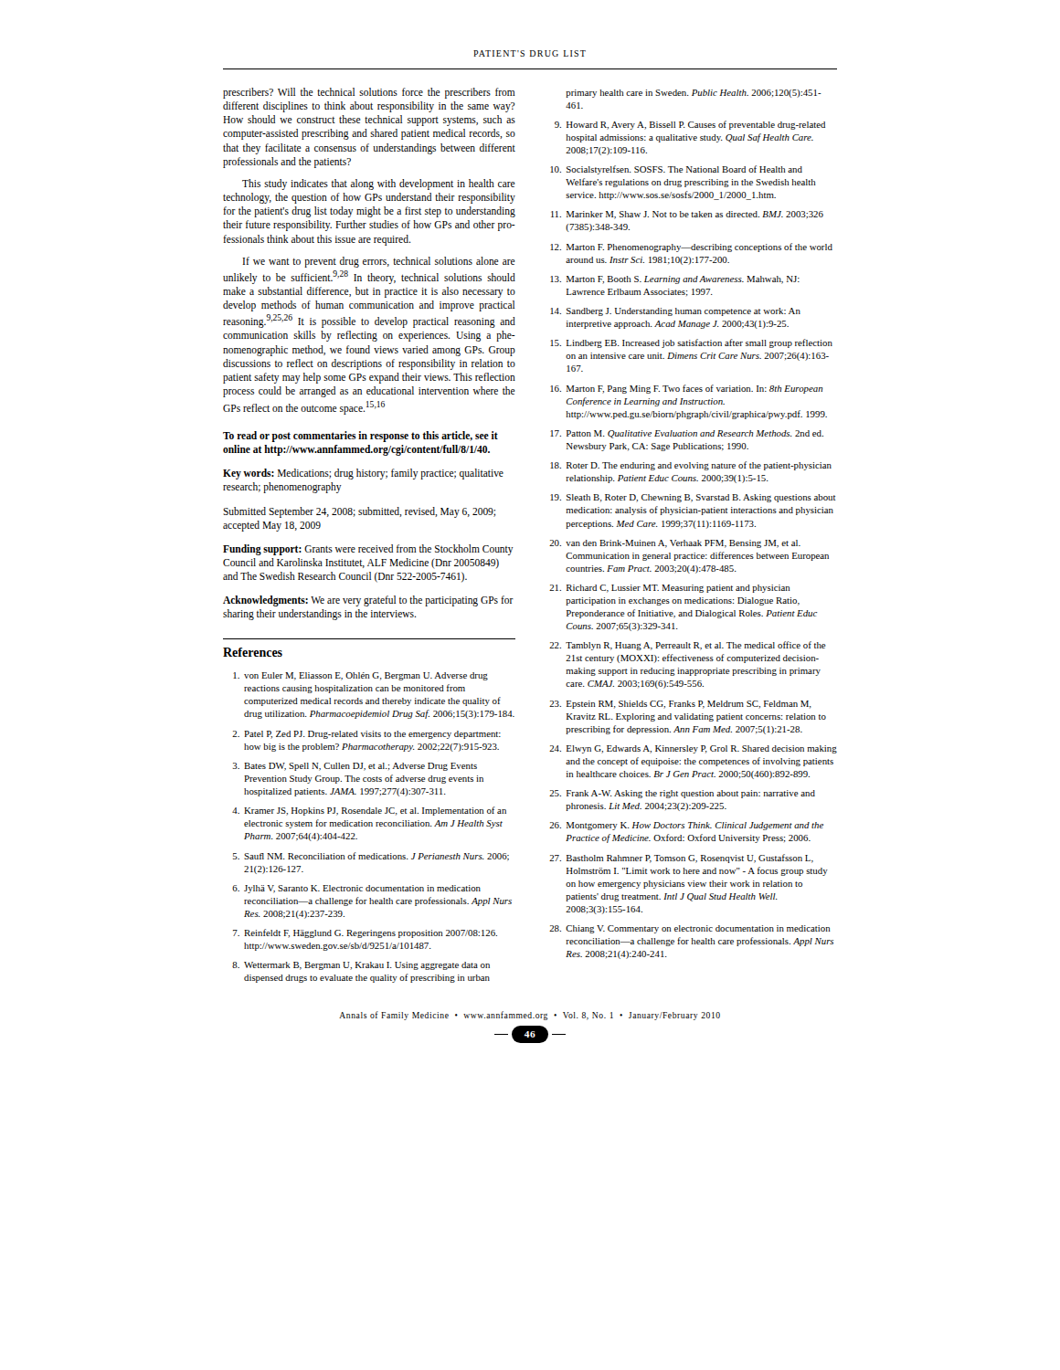Patient's Drug List
prescribers? Will the technical solutions force the prescribers from different disciplines to think about responsibility in the same way? How should we construct these technical support systems, such as computer-assisted prescribing and shared patient medical records, so that they facilitate a consensus of understandings between different professionals and the patients?
This study indicates that along with development in health care technology, the question of how GPs understand their responsibility for the patient's drug list today might be a first step to understanding their future responsibility. Further studies of how GPs and other professionals think about this issue are required.
If we want to prevent drug errors, technical solutions alone are unlikely to be sufficient.9,28 In theory, technical solutions should make a substantial difference, but in practice it is also necessary to develop methods of human communication and improve practical reasoning.9,25,26 It is possible to develop practical reasoning and communication skills by reflecting on experiences. Using a phenomenographic method, we found views varied among GPs. Group discussions to reflect on descriptions of responsibility in relation to patient safety may help some GPs expand their views. This reflection process could be arranged as an educational intervention where the GPs reflect on the outcome space.15,16
To read or post commentaries in response to this article, see it online at http://www.annfammed.org/cgi/content/full/8/1/40.
Key words: Medications; drug history; family practice; qualitative research; phenomenography
Submitted September 24, 2008; submitted, revised, May 6, 2009; accepted May 18, 2009
Funding support: Grants were received from the Stockholm County Council and Karolinska Institutet, ALF Medicine (Dnr 20050849) and The Swedish Research Council (Dnr 522-2005-7461).
Acknowledgments: We are very grateful to the participating GPs for sharing their understandings in the interviews.
References
von Euler M, Eliasson E, Ohlén G, Bergman U. Adverse drug reactions causing hospitalization can be monitored from computerized medical records and thereby indicate the quality of drug utilization. Pharmacoepidemiol Drug Saf. 2006;15(3):179-184.
Patel P, Zed PJ. Drug-related visits to the emergency department: how big is the problem? Pharmacotherapy. 2002;22(7):915-923.
Bates DW, Spell N, Cullen DJ, et al.; Adverse Drug Events Prevention Study Group. The costs of adverse drug events in hospitalized patients. JAMA. 1997;277(4):307-311.
Kramer JS, Hopkins PJ, Rosendale JC, et al. Implementation of an electronic system for medication reconciliation. Am J Health Syst Pharm. 2007;64(4):404-422.
Sauﬂ NM. Reconciliation of medications. J Perianesth Nurs. 2006; 21(2):126-127.
Jylhä V, Saranto K. Electronic documentation in medication reconciliation—a challenge for health care professionals. Appl Nurs Res. 2008;21(4):237-239.
Reinfeldt F, Hägglund G. Regeringens proposition 2007/08:126. http://www.sweden.gov.se/sb/d/9251/a/101487.
Wettermark B, Bergman U, Krakau I. Using aggregate data on dispensed drugs to evaluate the quality of prescribing in urban primary health care in Sweden. Public Health. 2006;120(5):451-461.
Howard R, Avery A, Bissell P. Causes of preventable drug-related hospital admissions: a qualitative study. Qual Saf Health Care. 2008;17(2):109-116.
Socialstyrelfsen. SOSFS. The National Board of Health and Welfare's regulations on drug prescribing in the Swedish health service. http://www.sos.se/sosfs/2000_1/2000_1.htm.
Marinker M, Shaw J. Not to be taken as directed. BMJ. 2003;326 (7385):348-349.
Marton F. Phenomenography—describing conceptions of the world around us. Instr Sci. 1981;10(2):177-200.
Marton F, Booth S. Learning and Awareness. Mahwah, NJ: Lawrence Erlbaum Associates; 1997.
Sandberg J. Understanding human competence at work: An interpretive approach. Acad Manage J. 2000;43(1):9-25.
Lindberg EB. Increased job satisfaction after small group reflection on an intensive care unit. Dimens Crit Care Nurs. 2007;26(4):163-167.
Marton F, Pang Ming F. Two faces of variation. In: 8th European Conference in Learning and Instruction. http://www.ped.gu.se/biorn/phgraph/civil/graphica/pwy.pdf. 1999.
Patton M. Qualitative Evaluation and Research Methods. 2nd ed. Newsbury Park, CA: Sage Publications; 1990.
Roter D. The enduring and evolving nature of the patient-physician relationship. Patient Educ Couns. 2000;39(1):5-15.
Sleath B, Roter D, Chewning B, Svarstad B. Asking questions about medication: analysis of physician-patient interactions and physician perceptions. Med Care. 1999;37(11):1169-1173.
van den Brink-Muinen A, Verhaak PFM, Bensing JM, et al. Communication in general practice: differences between European countries. Fam Pract. 2003;20(4):478-485.
Richard C, Lussier MT. Measuring patient and physician participation in exchanges on medications: Dialogue Ratio, Preponderance of Initiative, and Dialogical Roles. Patient Educ Couns. 2007;65(3):329-341.
Tamblyn R, Huang A, Perreault R, et al. The medical office of the 21st century (MOXXI): effectiveness of computerized decision-making support in reducing inappropriate prescribing in primary care. CMAJ. 2003;169(6):549-556.
Epstein RM, Shields CG, Franks P, Meldrum SC, Feldman M, Kravitz RL. Exploring and validating patient concerns: relation to prescribing for depression. Ann Fam Med. 2007;5(1):21-28.
Elwyn G, Edwards A, Kinnersley P, Grol R. Shared decision making and the concept of equipoise: the competences of involving patients in healthcare choices. Br J Gen Pract. 2000;50(460):892-899.
Frank A-W. Asking the right question about pain: narrative and phronesis. Lit Med. 2004;23(2):209-225.
Montgomery K. How Doctors Think. Clinical Judgement and the Practice of Medicine. Oxford: Oxford University Press; 2006.
Bastholm Rahmner P, Tomson G, Rosenqvist U, Gustafsson L, Holmström I. "Limit work to here and now" - A focus group study on how emergency physicians view their work in relation to patients' drug treatment. Intl J Qual Stud Health Well. 2008;3(3):155-164.
Chiang V. Commentary on electronic documentation in medication reconciliation—a challenge for health care professionals. Appl Nurs Res. 2008;21(4):240-241.
Annals of Family Medicine • www.annfammed.org • Vol. 8, No. 1 • January/February 2010
46